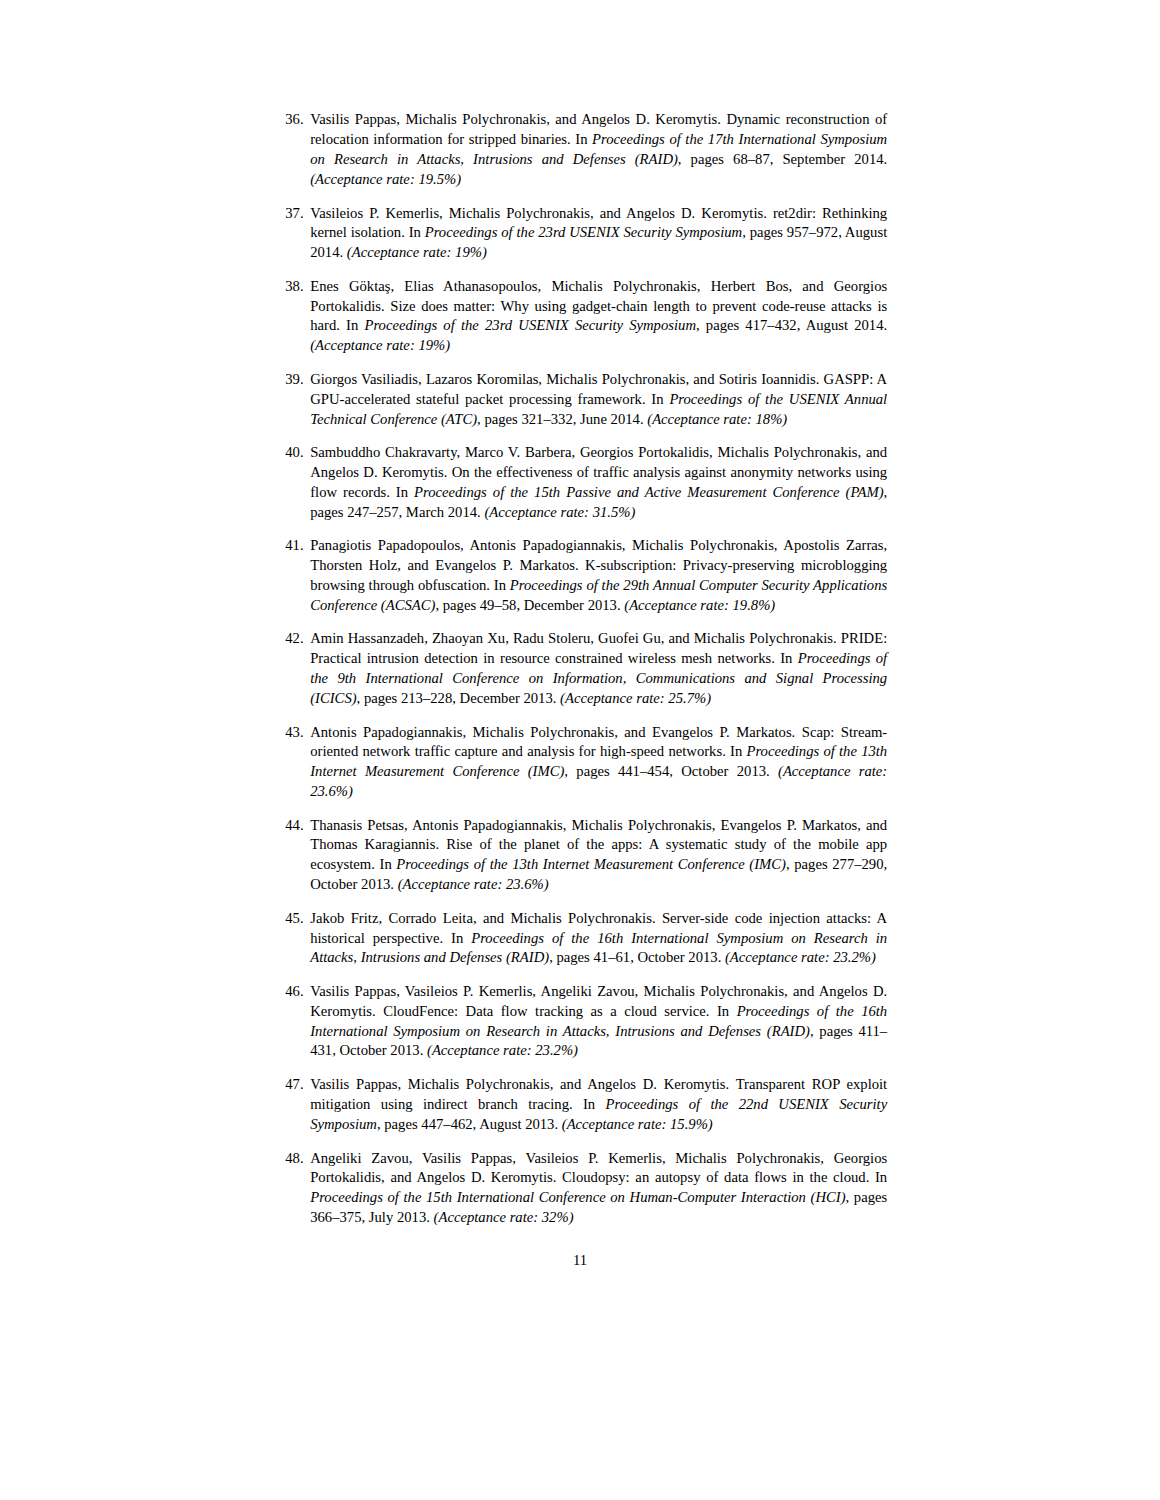36. Vasilis Pappas, Michalis Polychronakis, and Angelos D. Keromytis. Dynamic reconstruction of relocation information for stripped binaries. In Proceedings of the 17th International Symposium on Research in Attacks, Intrusions and Defenses (RAID), pages 68–87, September 2014. (Acceptance rate: 19.5%)
37. Vasileios P. Kemerlis, Michalis Polychronakis, and Angelos D. Keromytis. ret2dir: Rethinking kernel isolation. In Proceedings of the 23rd USENIX Security Symposium, pages 957–972, August 2014. (Acceptance rate: 19%)
38. Enes Göktaş, Elias Athanasopoulos, Michalis Polychronakis, Herbert Bos, and Georgios Portokalidis. Size does matter: Why using gadget-chain length to prevent code-reuse attacks is hard. In Proceedings of the 23rd USENIX Security Symposium, pages 417–432, August 2014. (Acceptance rate: 19%)
39. Giorgos Vasiliadis, Lazaros Koromilas, Michalis Polychronakis, and Sotiris Ioannidis. GASPP: A GPU-accelerated stateful packet processing framework. In Proceedings of the USENIX Annual Technical Conference (ATC), pages 321–332, June 2014. (Acceptance rate: 18%)
40. Sambuddho Chakravarty, Marco V. Barbera, Georgios Portokalidis, Michalis Polychronakis, and Angelos D. Keromytis. On the effectiveness of traffic analysis against anonymity networks using flow records. In Proceedings of the 15th Passive and Active Measurement Conference (PAM), pages 247–257, March 2014. (Acceptance rate: 31.5%)
41. Panagiotis Papadopoulos, Antonis Papadogiannakis, Michalis Polychronakis, Apostolis Zarras, Thorsten Holz, and Evangelos P. Markatos. K-subscription: Privacy-preserving microblogging browsing through obfuscation. In Proceedings of the 29th Annual Computer Security Applications Conference (ACSAC), pages 49–58, December 2013. (Acceptance rate: 19.8%)
42. Amin Hassanzadeh, Zhaoyan Xu, Radu Stoleru, Guofei Gu, and Michalis Polychronakis. PRIDE: Practical intrusion detection in resource constrained wireless mesh networks. In Proceedings of the 9th International Conference on Information, Communications and Signal Processing (ICICS), pages 213–228, December 2013. (Acceptance rate: 25.7%)
43. Antonis Papadogiannakis, Michalis Polychronakis, and Evangelos P. Markatos. Scap: Stream-oriented network traffic capture and analysis for high-speed networks. In Proceedings of the 13th Internet Measurement Conference (IMC), pages 441–454, October 2013. (Acceptance rate: 23.6%)
44. Thanasis Petsas, Antonis Papadogiannakis, Michalis Polychronakis, Evangelos P. Markatos, and Thomas Karagiannis. Rise of the planet of the apps: A systematic study of the mobile app ecosystem. In Proceedings of the 13th Internet Measurement Conference (IMC), pages 277–290, October 2013. (Acceptance rate: 23.6%)
45. Jakob Fritz, Corrado Leita, and Michalis Polychronakis. Server-side code injection attacks: A historical perspective. In Proceedings of the 16th International Symposium on Research in Attacks, Intrusions and Defenses (RAID), pages 41–61, October 2013. (Acceptance rate: 23.2%)
46. Vasilis Pappas, Vasileios P. Kemerlis, Angeliki Zavou, Michalis Polychronakis, and Angelos D. Keromytis. CloudFence: Data flow tracking as a cloud service. In Proceedings of the 16th International Symposium on Research in Attacks, Intrusions and Defenses (RAID), pages 411–431, October 2013. (Acceptance rate: 23.2%)
47. Vasilis Pappas, Michalis Polychronakis, and Angelos D. Keromytis. Transparent ROP exploit mitigation using indirect branch tracing. In Proceedings of the 22nd USENIX Security Symposium, pages 447–462, August 2013. (Acceptance rate: 15.9%)
48. Angeliki Zavou, Vasilis Pappas, Vasileios P. Kemerlis, Michalis Polychronakis, Georgios Portokalidis, and Angelos D. Keromytis. Cloudopsy: an autopsy of data flows in the cloud. In Proceedings of the 15th International Conference on Human-Computer Interaction (HCI), pages 366–375, July 2013. (Acceptance rate: 32%)
11